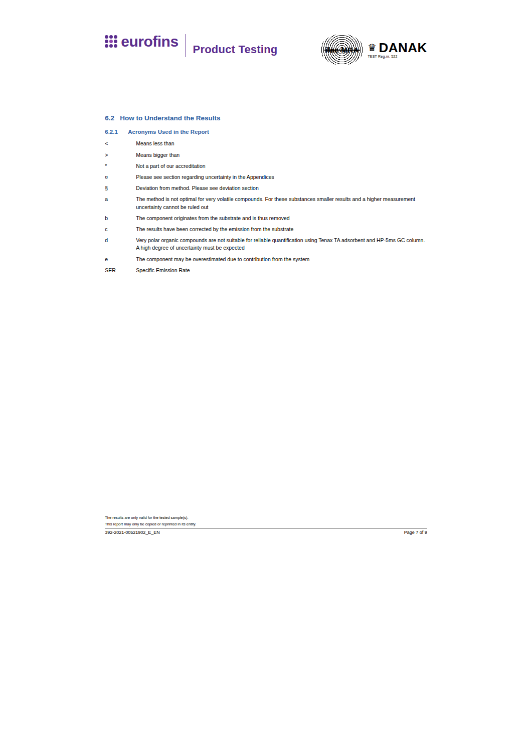eurofins
Product Testing
ilac MRA
♛ DANAK
TEST Reg.nr. 522
6.2 How to Understand the Results
6.2.1 Acronyms Used in the Report
<
Means less than
>
Means bigger than
*
Not a part of our accreditation
¤
Please see section regarding uncertainty in the Appendices
§
Deviation from method. Please see deviation section
a
The method is not optimal for very volatile compounds. For these substances smaller results and a higher measurement uncertainty cannot be ruled out
b
The component originates from the substrate and is thus removed
c
The results have been corrected by the emission from the substrate
d
Very polar organic compounds are not suitable for reliable quantification using Tenax TA adsorbent and HP-5ms GC column. A high degree of uncertainty must be expected
e
The component may be overestimated due to contribution from the system
SER
Specific Emission Rate
The results are only valid for the tested sample(s).
This report may only be copied or reprinted in its entity.
392-2021-00521902_E_EN Page 7 of 9